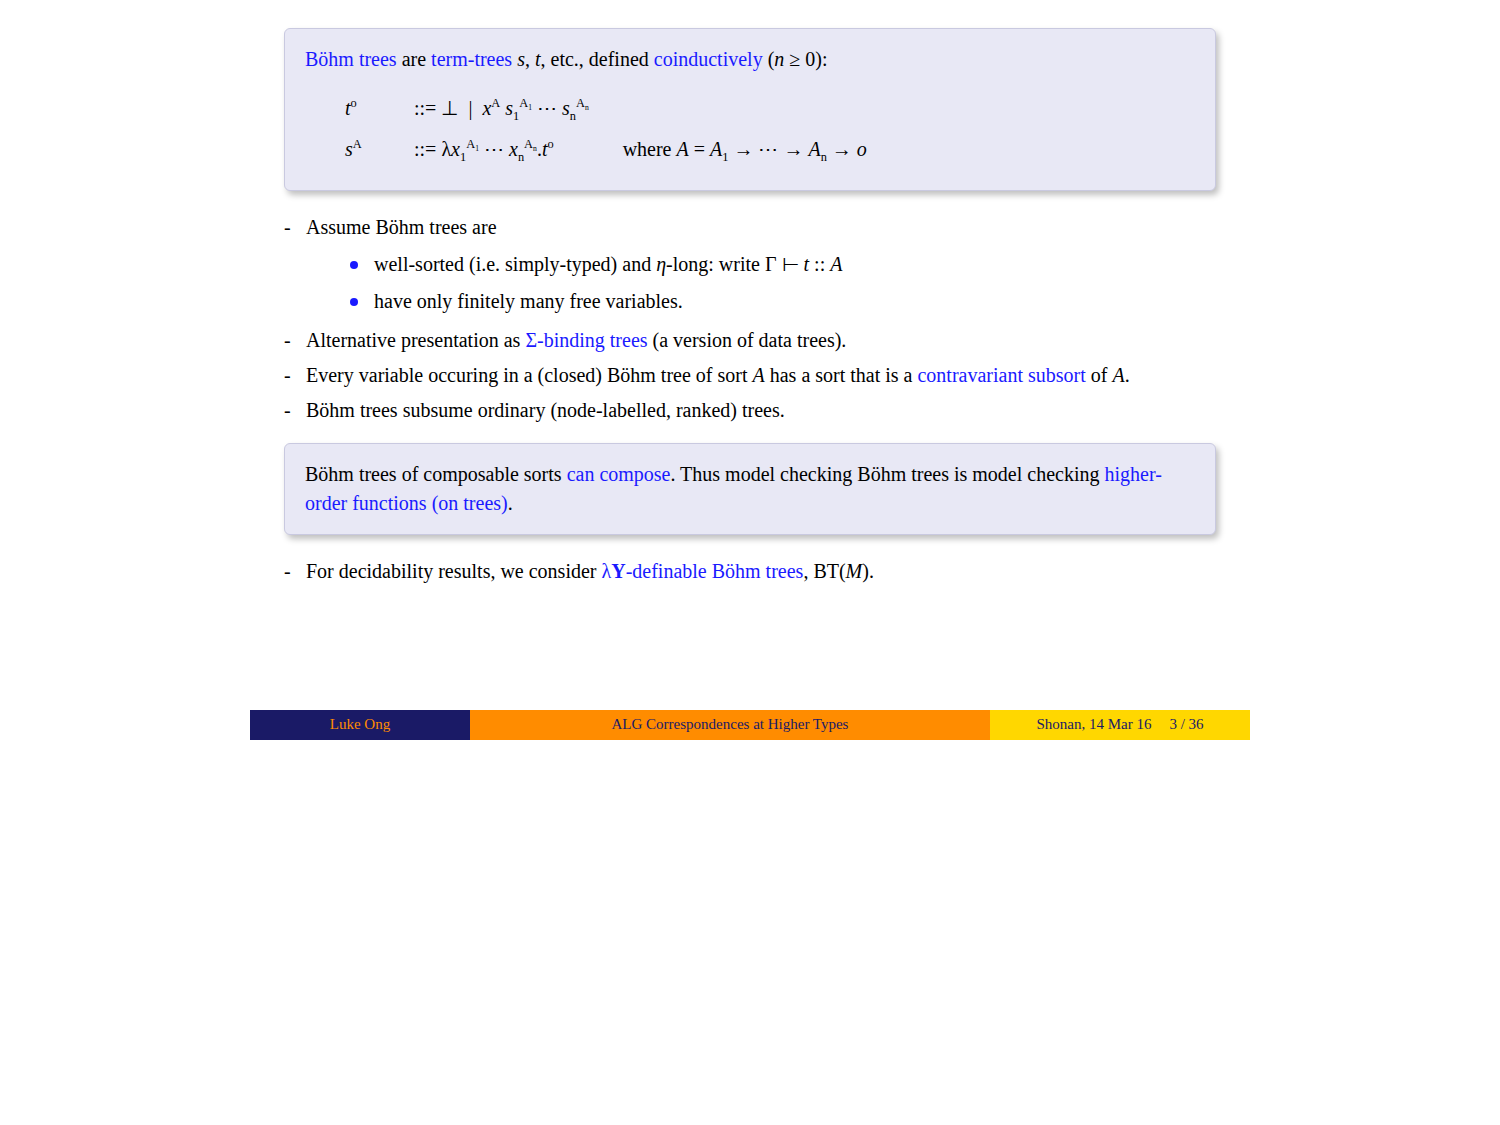Böhm trees are term-trees s, t, etc., defined coinductively (n ≥ 0):
to ::= ⊥ | xA s1A1 ⋯ snAn
sA ::= λx1A1 ⋯ xnAn.to where A = A1 → ⋯ → An → o
Assume Böhm trees are
well-sorted (i.e. simply-typed) and η-long: write Γ ⊢ t :: A
have only finitely many free variables.
Alternative presentation as Σ-binding trees (a version of data trees).
Every variable occuring in a (closed) Böhm tree of sort A has a sort that is a contravariant subsort of A.
Böhm trees subsume ordinary (node-labelled, ranked) trees.
Böhm trees of composable sorts can compose. Thus model checking Böhm trees is model checking higher-order functions (on trees).
For decidability results, we consider λY-definable Böhm trees, BT(M).
Luke Ong
ALG Correspondences at Higher Types
Shonan, 14 Mar 163 / 36